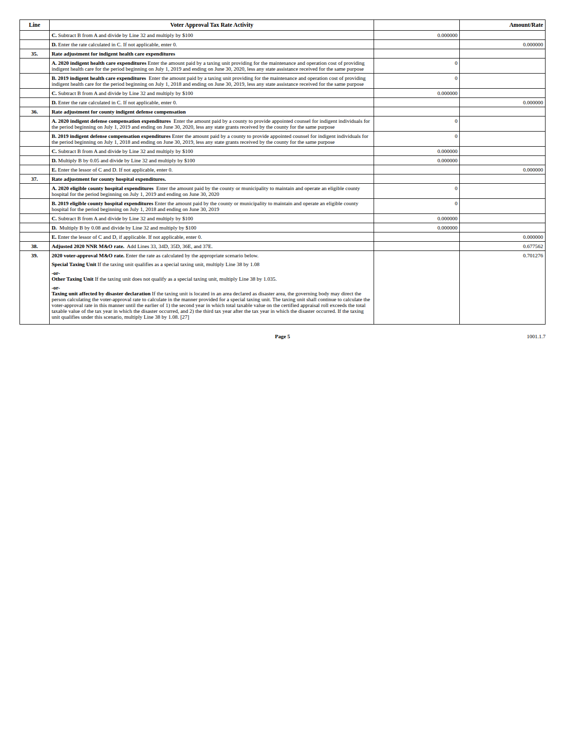| Line | Voter Approval Tax Rate Activity | | Amount/Rate |
| --- | --- | --- | --- |
| | C. Subtract B from A and divide by Line 32 and multiply by $100 | 0.000000 | |
| | D. Enter the rate calculated in C. If not applicable, enter 0. | | 0.000000 |
| 35. | Rate adjustment for indigent health care expenditures | | |
| | A. 2020 indigent health care expenditures Enter the amount paid by a taxing unit providing for the maintenance and operation cost of providing indigent health care for the period beginning on July 1, 2019 and ending on June 30, 2020, less any state assistance received for the same purpose | 0 | |
| | B. 2019 indigent health care expenditures Enter the amount paid by a taxing unit providing for the maintenance and operation cost of providing indigent health care for the period beginning on July 1, 2018 and ending on June 30, 2019, less any state assistance received for the same purpose | 0 | |
| | C. Subtract B from A and divide by Line 32 and multiply by $100 | 0.000000 | |
| | D. Enter the rate calculated in C. If not applicable, enter 0. | | 0.000000 |
| 36. | Rate adjustment for county indigent defense compensation | | |
| | A. 2020 indigent defense compensation expenditures Enter the amount paid by a county to provide appointed counsel for indigent individuals for the period beginning on July 1, 2019 and ending on June 30, 2020, less any state grants received by the county for the same purpose | 0 | |
| | B. 2019 indigent defense compensation expenditures Enter the amount paid by a county to provide appointed counsel for indigent individuals for the period beginning on July 1, 2018 and ending on June 30, 2019, less any state grants received by the county for the same purpose | 0 | |
| | C. Subtract B from A and divide by Line 32 and multiply by $100 | 0.000000 | |
| | D. Multiply B by 0.05 and divide by Line 32 and multiply by $100 | 0.000000 | |
| | E. Enter the lessor of C and D. If not applicable, enter 0. | | 0.000000 |
| 37. | Rate adjustment for county hospital expenditures. | | |
| | A. 2020 eligible county hospital expenditures Enter the amount paid by the county or municipality to maintain and operate an eligible county hospital for the period beginning on July 1, 2019 and ending on June 30, 2020 | 0 | |
| | B. 2019 eligible county hospital expenditures Enter the amount paid by the county or municipality to maintain and operate an eligible county hospital for the period beginning on July 1, 2018 and ending on June 30, 2019 | 0 | |
| | C. Subtract B from A and divide by Line 32 and multiply by $100 | 0.000000 | |
| | D. Multiply B by 0.08 and divide by Line 32 and multiply by $100 | 0.000000 | |
| | E. Enter the lessor of C and D, if applicable. If not applicable, enter 0. | | 0.000000 |
| 38. | Adjusted 2020 NNR M&O rate. Add Lines 33, 34D, 35D, 36E, and 37E. | | 0.677562 |
| 39. | 2020 voter-approval M&O rate. Enter the rate as calculated by the appropriate scenario below. Special Taxing Unit If the taxing unit qualifies as a special taxing unit, multiply Line 38 by 1.08 -or- Other Taxing Unit If the taxing unit does not qualify as a special taxing unit, multiply Line 38 by 1.035. -or- Taxing unit affected by disaster declaration If the taxing unit is located in an area declared as disaster area, the governing body may direct the person calculating the voter-approval rate to calculate in the manner provided for a special taxing unit. The taxing unit shall continue to calculate the voter-approval rate in this manner until the earlier of 1) the second year in which total taxable value on the certified appraisal roll exceeds the total taxable value of the tax year in which the disaster occurred, and 2) the third tax year after the tax year in which the disaster occurred. If the taxing unit qualifies under this scenario, multiply Line 38 by 1.08. [27] | | 0.701276 |
Page 5 1001.1.7